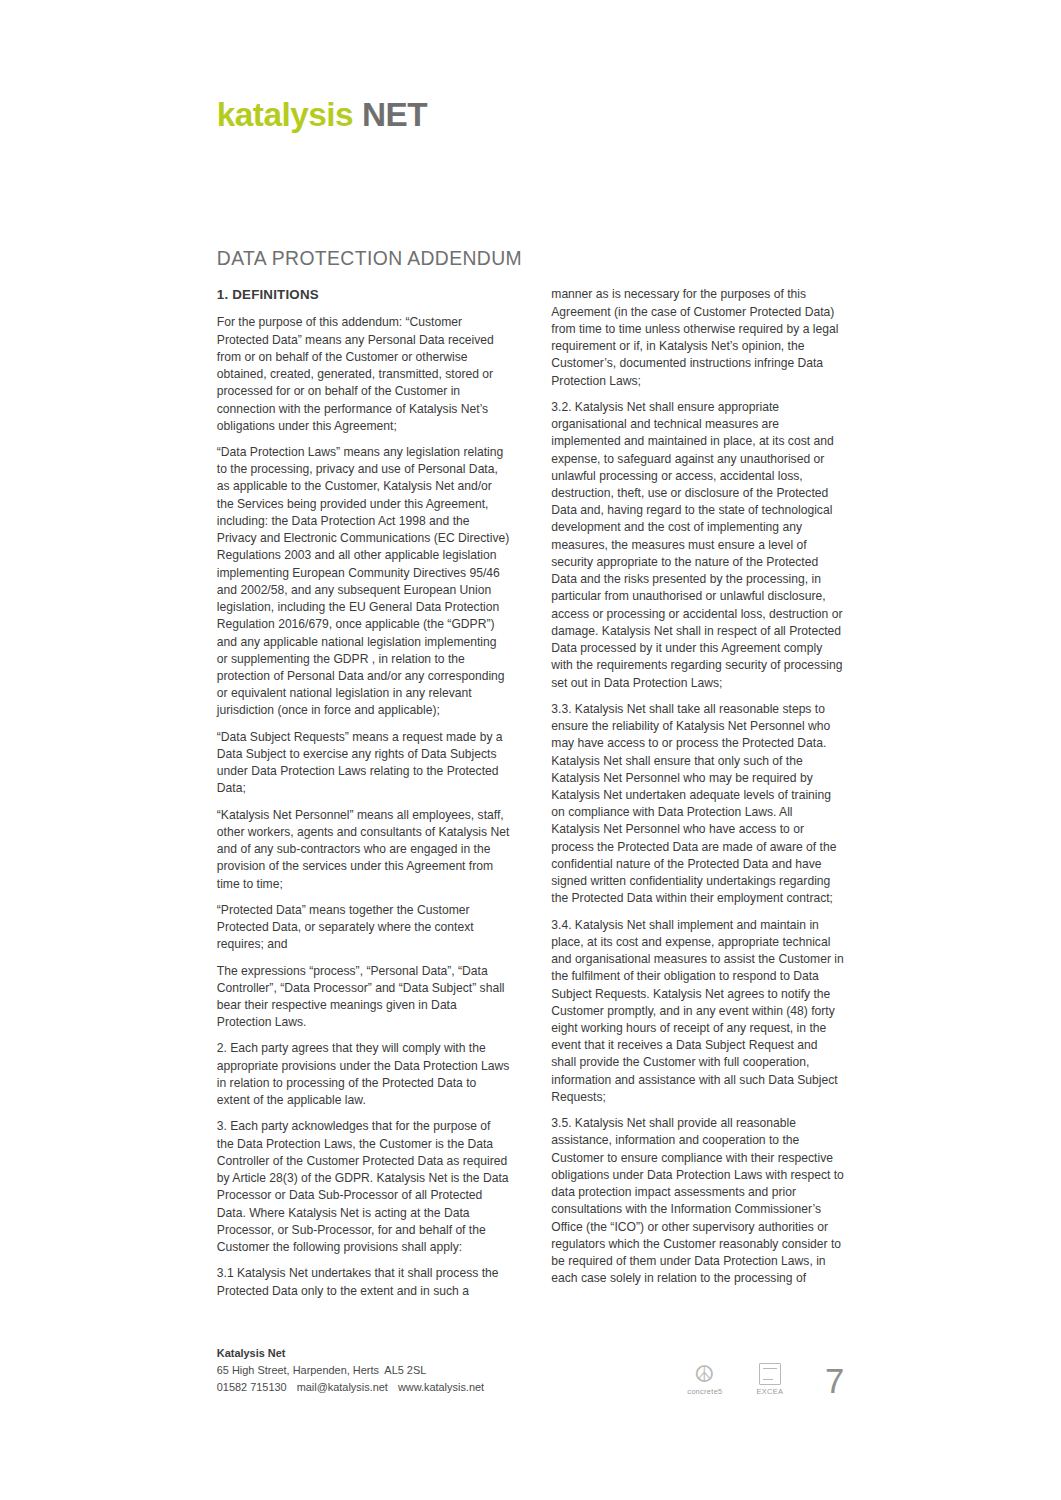katalysis NET
DATA PROTECTION ADDENDUM
1. DEFINITIONS
For the purpose of this addendum: “Customer Protected Data” means any Personal Data received from or on behalf of the Customer or otherwise obtained, created, generated, transmitted, stored or processed for or on behalf of the Customer in connection with the performance of Katalysis Net’s obligations under this Agreement;
“Data Protection Laws” means any legislation relating to the processing, privacy and use of Personal Data, as applicable to the Customer, Katalysis Net and/or the Services being provided under this Agreement, including: the Data Protection Act 1998 and the Privacy and Electronic Communications (EC Directive) Regulations 2003 and all other applicable legislation implementing European Community Directives 95/46 and 2002/58, and any subsequent European Union legislation, including the EU General Data Protection Regulation 2016/679, once applicable (the “GDPR”) and any applicable national legislation implementing or supplementing the GDPR , in relation to the protection of Personal Data and/or any corresponding or equivalent national legislation in any relevant jurisdiction (once in force and applicable);
“Data Subject Requests” means a request made by a Data Subject to exercise any rights of Data Subjects under Data Protection Laws relating to the Protected Data;
“Katalysis Net Personnel” means all employees, staff, other workers, agents and consultants of Katalysis Net and of any sub-contractors who are engaged in the provision of the services under this Agreement from time to time;
“Protected Data” means together the Customer Protected Data, or separately where the context requires; and
The expressions “process”, “Personal Data”, “Data Controller”, “Data Processor” and “Data Subject” shall bear their respective meanings given in Data Protection Laws.
2. Each party agrees that they will comply with the appropriate provisions under the Data Protection Laws in relation to processing of the Protected Data to extent of the applicable law.
3. Each party acknowledges that for the purpose of the Data Protection Laws, the Customer is the Data Controller of the Customer Protected Data as required by Article 28(3) of the GDPR. Katalysis Net is the Data Processor or Data Sub-Processor of all Protected Data. Where Katalysis Net is acting at the Data Processor, or Sub-Processor, for and behalf of the Customer the following provisions shall apply:
3.1 Katalysis Net undertakes that it shall process the Protected Data only to the extent and in such a manner as is necessary for the purposes of this Agreement (in the case of Customer Protected Data) from time to time unless otherwise required by a legal requirement or if, in Katalysis Net’s opinion, the Customer’s, documented instructions infringe Data Protection Laws;
3.2. Katalysis Net shall ensure appropriate organisational and technical measures are implemented and maintained in place, at its cost and expense, to safeguard against any unauthorised or unlawful processing or access, accidental loss, destruction, theft, use or disclosure of the Protected Data and, having regard to the state of technological development and the cost of implementing any measures, the measures must ensure a level of security appropriate to the nature of the Protected Data and the risks presented by the processing, in particular from unauthorised or unlawful disclosure, access or processing or accidental loss, destruction or damage. Katalysis Net shall in respect of all Protected Data processed by it under this Agreement comply with the requirements regarding security of processing set out in Data Protection Laws;
3.3. Katalysis Net shall take all reasonable steps to ensure the reliability of Katalysis Net Personnel who may have access to or process the Protected Data. Katalysis Net shall ensure that only such of the Katalysis Net Personnel who may be required by Katalysis Net undertaken adequate levels of training on compliance with Data Protection Laws. All Katalysis Net Personnel who have access to or process the Protected Data are made of aware of the confidential nature of the Protected Data and have signed written confidentiality undertakings regarding the Protected Data within their employment contract;
3.4. Katalysis Net shall implement and maintain in place, at its cost and expense, appropriate technical and organisational measures to assist the Customer in the fulfilment of their obligation to respond to Data Subject Requests. Katalysis Net agrees to notify the Customer promptly, and in any event within (48) forty eight working hours of receipt of any request, in the event that it receives a Data Subject Request and shall provide the Customer with full cooperation, information and assistance with all such Data Subject Requests;
3.5. Katalysis Net shall provide all reasonable assistance, information and cooperation to the Customer to ensure compliance with their respective obligations under Data Protection Laws with respect to data protection impact assessments and prior consultations with the Information Commissioner’s Office (the “ICO”) or other supervisory authorities or regulators which the Customer reasonably consider to be required of them under Data Protection Laws, in each case solely in relation to the processing of
Katalysis Net
65 High Street, Harpenden, Herts AL5 2SL
01582 715130 mail@katalysis.net www.katalysis.net
☮ concrete5
EXCEA
7